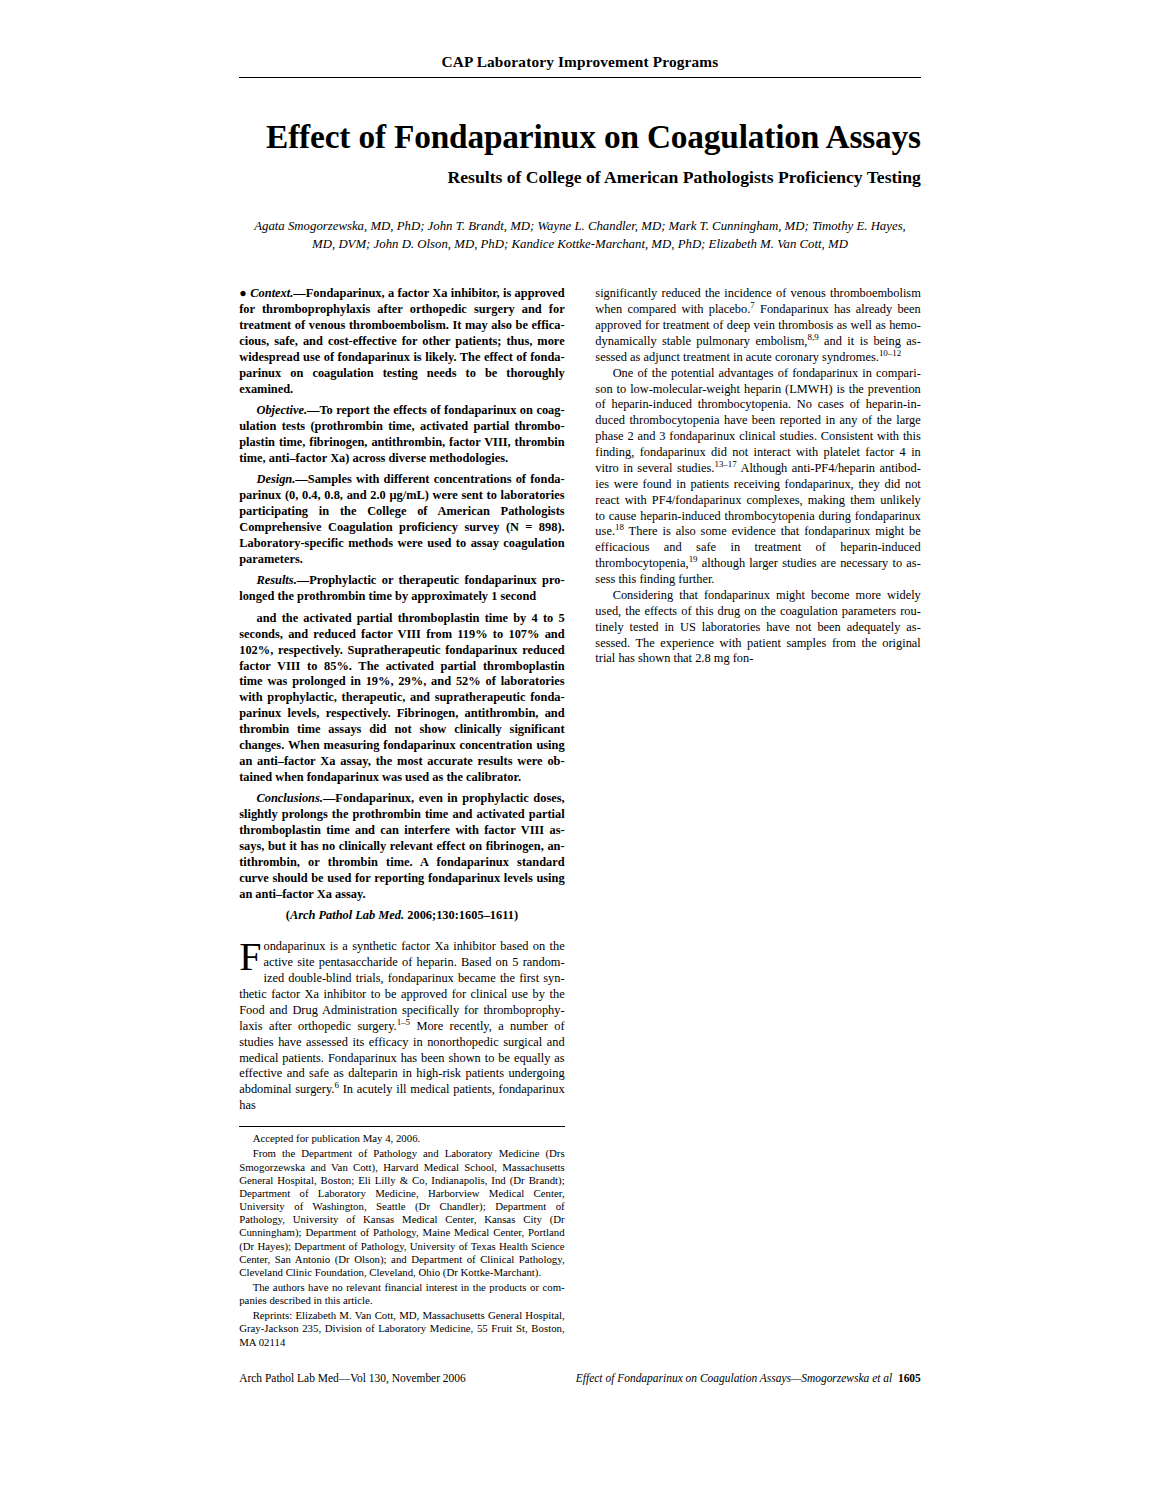CAP Laboratory Improvement Programs
Effect of Fondaparinux on Coagulation Assays
Results of College of American Pathologists Proficiency Testing
Agata Smogorzewska, MD, PhD; John T. Brandt, MD; Wayne L. Chandler, MD; Mark T. Cunningham, MD; Timothy E. Hayes,
MD, DVM; John D. Olson, MD, PhD; Kandice Kottke-Marchant, MD, PhD; Elizabeth M. Van Cott, MD
● Context.—Fondaparinux, a factor Xa inhibitor, is approved for thromboprophylaxis after orthopedic surgery and for treatment of venous thromboembolism. It may also be efficacious, safe, and cost-effective for other patients; thus, more widespread use of fondaparinux is likely. The effect of fondaparinux on coagulation testing needs to be thoroughly examined.
Objective.—To report the effects of fondaparinux on coagulation tests (prothrombin time, activated partial thromboplastin time, fibrinogen, antithrombin, factor VIII, thrombin time, anti–factor Xa) across diverse methodologies.
Design.—Samples with different concentrations of fondaparinux (0, 0.4, 0.8, and 2.0 μg/mL) were sent to laboratories participating in the College of American Pathologists Comprehensive Coagulation proficiency survey (N = 898). Laboratory-specific methods were used to assay coagulation parameters.
Results.—Prophylactic or therapeutic fondaparinux prolonged the prothrombin time by approximately 1 second
and the activated partial thromboplastin time by 4 to 5 seconds, and reduced factor VIII from 119% to 107% and 102%, respectively. Supratherapeutic fondaparinux reduced factor VIII to 85%. The activated partial thromboplastin time was prolonged in 19%, 29%, and 52% of laboratories with prophylactic, therapeutic, and supratherapeutic fondaparinux levels, respectively. Fibrinogen, antithrombin, and thrombin time assays did not show clinically significant changes. When measuring fondaparinux concentration using an anti–factor Xa assay, the most accurate results were obtained when fondaparinux was used as the calibrator.
Conclusions.—Fondaparinux, even in prophylactic doses, slightly prolongs the prothrombin time and activated partial thromboplastin time and can interfere with factor VIII assays, but it has no clinically relevant effect on fibrinogen, antithrombin, or thrombin time. A fondaparinux standard curve should be used for reporting fondaparinux levels using an anti–factor Xa assay.
(Arch Pathol Lab Med. 2006;130:1605–1611)
Fondaparinux is a synthetic factor Xa inhibitor based on the active site pentasaccharide of heparin. Based on 5 randomized double-blind trials, fondaparinux became the first synthetic factor Xa inhibitor to be approved for clinical use by the Food and Drug Administration specifically for thromboprophylaxis after orthopedic surgery.1–5 More recently, a number of studies have assessed its efficacy in nonorthopedic surgical and medical patients. Fondaparinux has been shown to be equally as effective and safe as dalteparin in high-risk patients undergoing abdominal surgery.6 In acutely ill medical patients, fondaparinux has
Accepted for publication May 4, 2006.
From the Department of Pathology and Laboratory Medicine (Drs Smogorzewska and Van Cott), Harvard Medical School, Massachusetts General Hospital, Boston; Eli Lilly & Co, Indianapolis, Ind (Dr Brandt); Department of Laboratory Medicine, Harborview Medical Center, University of Washington, Seattle (Dr Chandler); Department of Pathology, University of Kansas Medical Center, Kansas City (Dr Cunningham); Department of Pathology, Maine Medical Center, Portland (Dr Hayes); Department of Pathology, University of Texas Health Science Center, San Antonio (Dr Olson); and Department of Clinical Pathology, Cleveland Clinic Foundation, Cleveland, Ohio (Dr Kottke-Marchant).
The authors have no relevant financial interest in the products or companies described in this article.
Reprints: Elizabeth M. Van Cott, MD, Massachusetts General Hospital, Gray-Jackson 235, Division of Laboratory Medicine, 55 Fruit St, Boston, MA 02114
significantly reduced the incidence of venous thromboembolism when compared with placebo.7 Fondaparinux has already been approved for treatment of deep vein thrombosis as well as hemodynamically stable pulmonary embolism,8,9 and it is being assessed as adjunct treatment in acute coronary syndromes.10–12
One of the potential advantages of fondaparinux in comparison to low-molecular-weight heparin (LMWH) is the prevention of heparin-induced thrombocytopenia. No cases of heparin-induced thrombocytopenia have been reported in any of the large phase 2 and 3 fondaparinux clinical studies. Consistent with this finding, fondaparinux did not interact with platelet factor 4 in vitro in several studies.13–17 Although anti-PF4/heparin antibodies were found in patients receiving fondaparinux, they did not react with PF4/fondaparinux complexes, making them unlikely to cause heparin-induced thrombocytopenia during fondaparinux use.18 There is also some evidence that fondaparinux might be efficacious and safe in treatment of heparin-induced thrombocytopenia,19 although larger studies are necessary to assess this finding further.
Considering that fondaparinux might become more widely used, the effects of this drug on the coagulation parameters routinely tested in US laboratories have not been adequately assessed. The experience with patient samples from the original trial has shown that 2.8 mg fon-
Arch Pathol Lab Med—Vol 130, November 2006
Effect of Fondaparinux on Coagulation Assays—Smogorzewska et al 1605